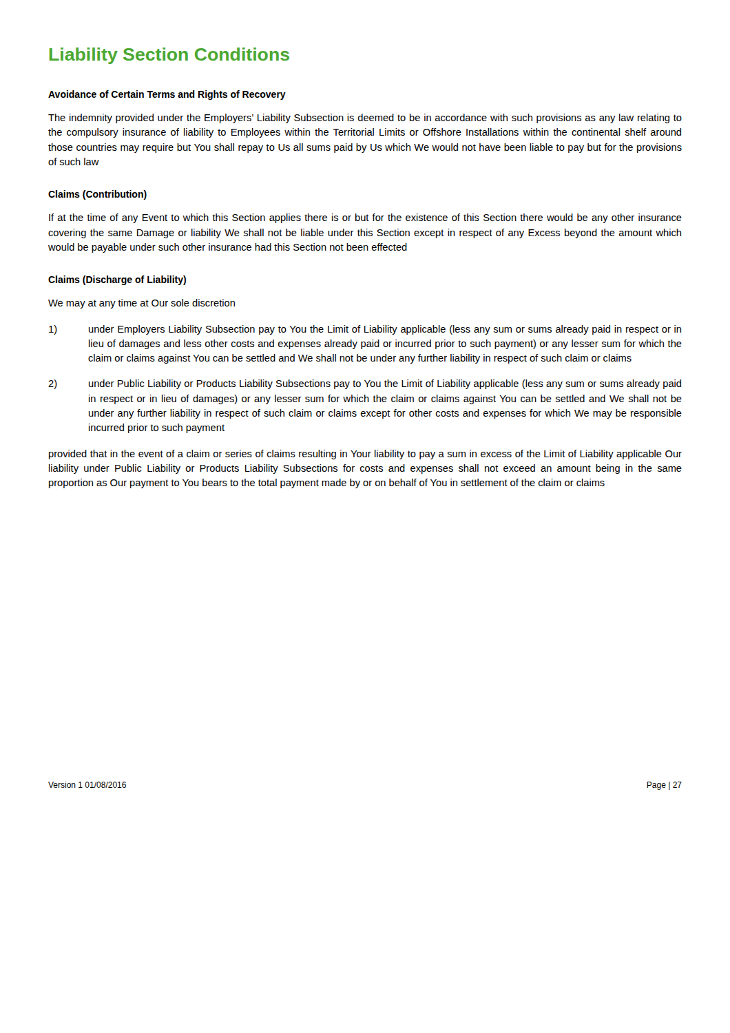Liability Section Conditions
Avoidance of Certain Terms and Rights of Recovery
The indemnity provided under the Employers’ Liability Subsection is deemed to be in accordance with such provisions as any law relating to the compulsory insurance of liability to Employees within the Territorial Limits or Offshore Installations within the continental shelf around those countries may require but You shall repay to Us all sums paid by Us which We would not have been liable to pay but for the provisions of such law
Claims (Contribution)
If at the time of any Event to which this Section applies there is or but for the existence of this Section there would be any other insurance covering the same Damage or liability We shall not be liable under this Section except in respect of any Excess beyond the amount which would be payable under such other insurance had this Section not been effected
Claims (Discharge of Liability)
We may at any time at Our sole discretion
1) under Employers Liability Subsection pay to You the Limit of Liability applicable (less any sum or sums already paid in respect or in lieu of damages and less other costs and expenses already paid or incurred prior to such payment) or any lesser sum for which the claim or claims against You can be settled and We shall not be under any further liability in respect of such claim or claims
2) under Public Liability or Products Liability Subsections pay to You the Limit of Liability applicable (less any sum or sums already paid in respect or in lieu of damages) or any lesser sum for which the claim or claims against You can be settled and We shall not be under any further liability in respect of such claim or claims except for other costs and expenses for which We may be responsible incurred prior to such payment
provided that in the event of a claim or series of claims resulting in Your liability to pay a sum in excess of the Limit of Liability applicable Our liability under Public Liability or Products Liability Subsections for costs and expenses shall not exceed an amount being in the same proportion as Our payment to You bears to the total payment made by or on behalf of You in settlement of the claim or claims
Version 1 01/08/2016 Page | 27